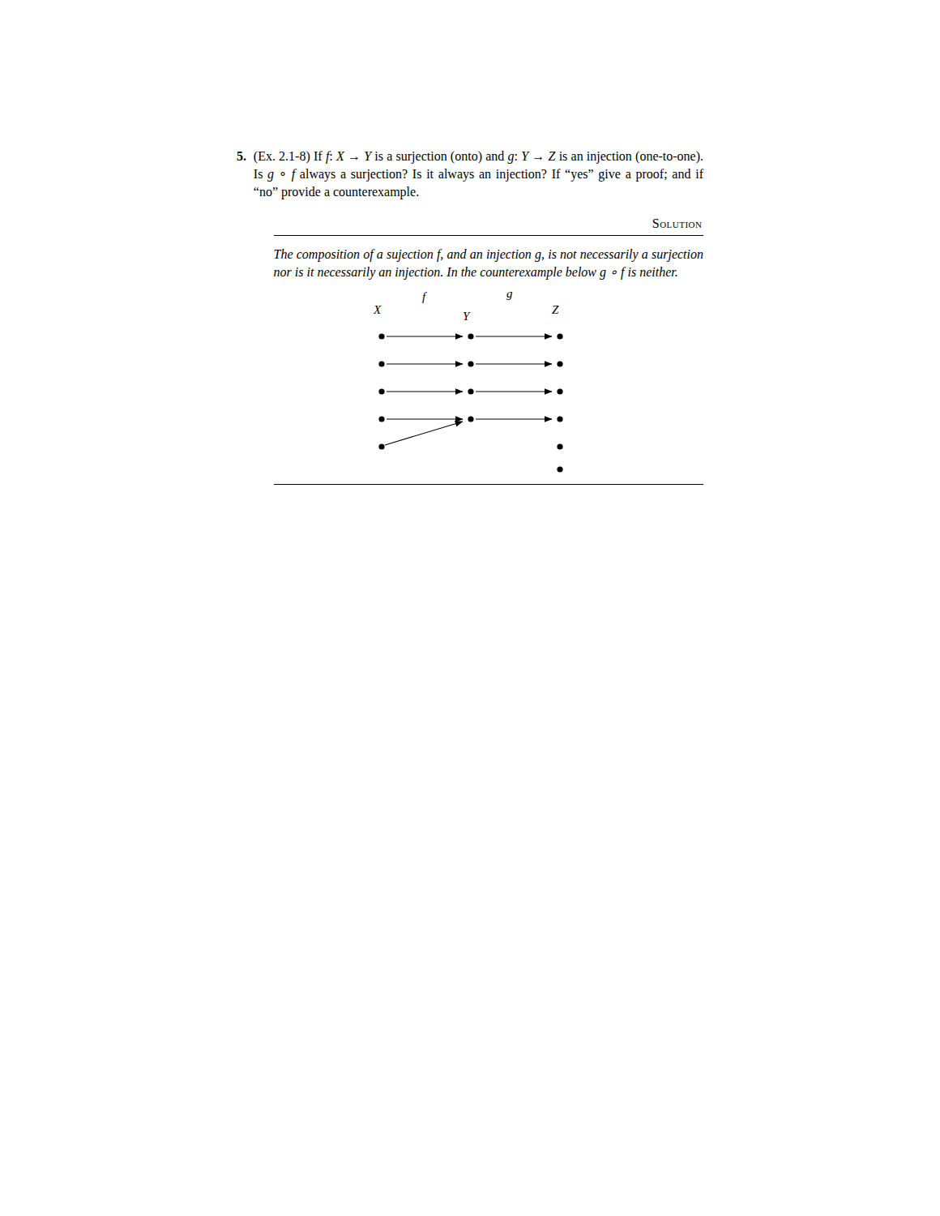5.
(Ex. 2.1-8) If f: X → Y is a surjection (onto) and g: Y → Z is an injection (one-to-one). Is g ∘ f always a surjection? Is it always an injection? If “yes” give a proof; and if “no” provide a counterexample.
Solution
The composition of a sujection f, and an injection g, is not necessarily a surjection nor is it necessarily an injection. In the counterexample below g ∘ f is neither.
X Y Z f g